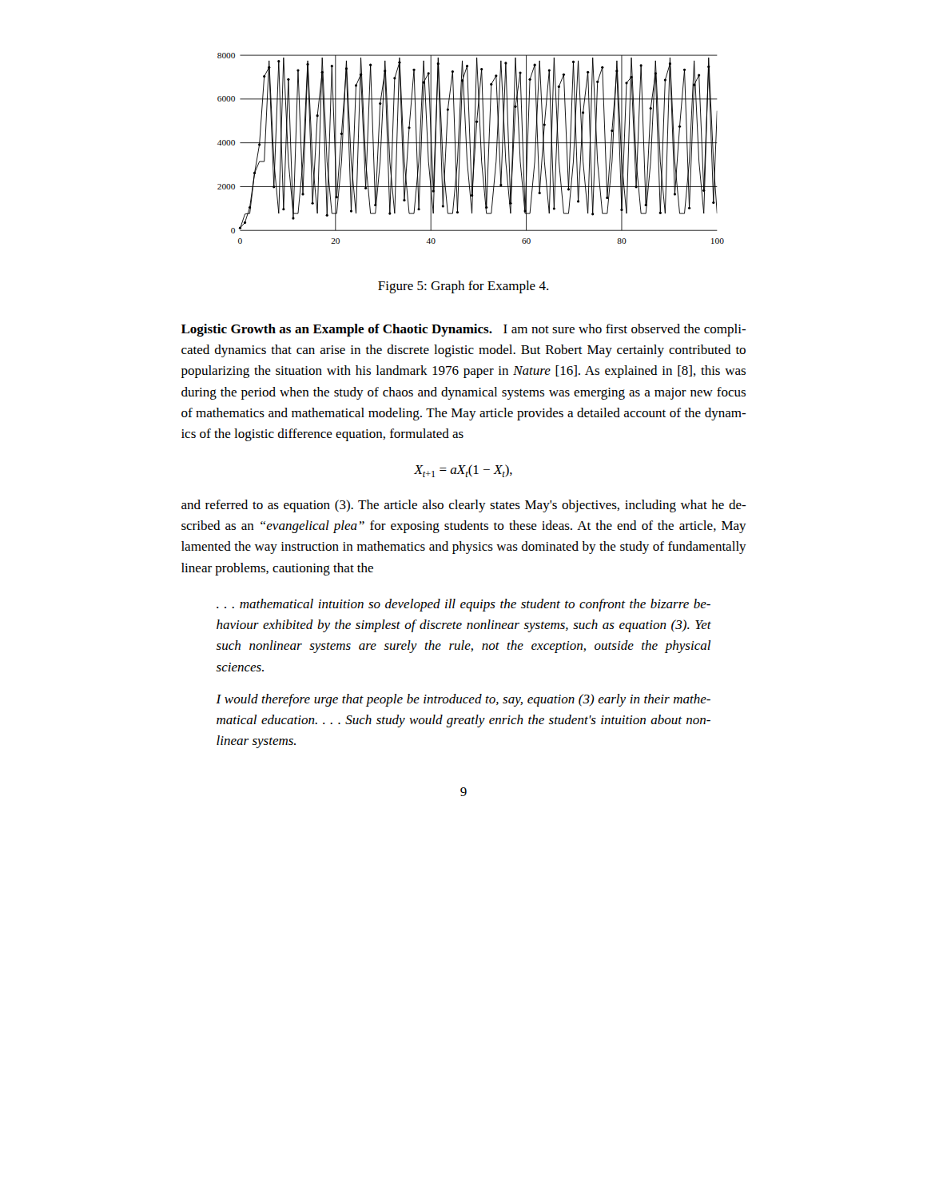8000 4000 2000 0 6000 0 20 40 60 80 100
Figure 5: Graph for Example 4.
Logistic Growth as an Example of Chaotic Dynamics. I am not sure who first observed the complicated dynamics that can arise in the discrete logistic model. But Robert May certainly contributed to popularizing the situation with his landmark 1976 paper in Nature [16]. As explained in [8], this was during the period when the study of chaos and dynamical systems was emerging as a major new focus of mathematics and mathematical modeling. The May article provides a detailed account of the dynamics of the logistic difference equation, formulated as
Xt+1 = aXt(1 − Xt),
and referred to as equation (3). The article also clearly states May's objectives, including what he described as an “evangelical plea” for exposing students to these ideas. At the end of the article, May lamented the way instruction in mathematics and physics was dominated by the study of fundamentally linear problems, cautioning that the
. . . mathematical intuition so developed ill equips the student to confront the bizarre behaviour exhibited by the simplest of discrete nonlinear systems, such as equation (3). Yet such nonlinear systems are surely the rule, not the exception, outside the physical sciences.
I would therefore urge that people be introduced to, say, equation (3) early in their mathematical education. . . . Such study would greatly enrich the student's intuition about nonlinear systems.
9